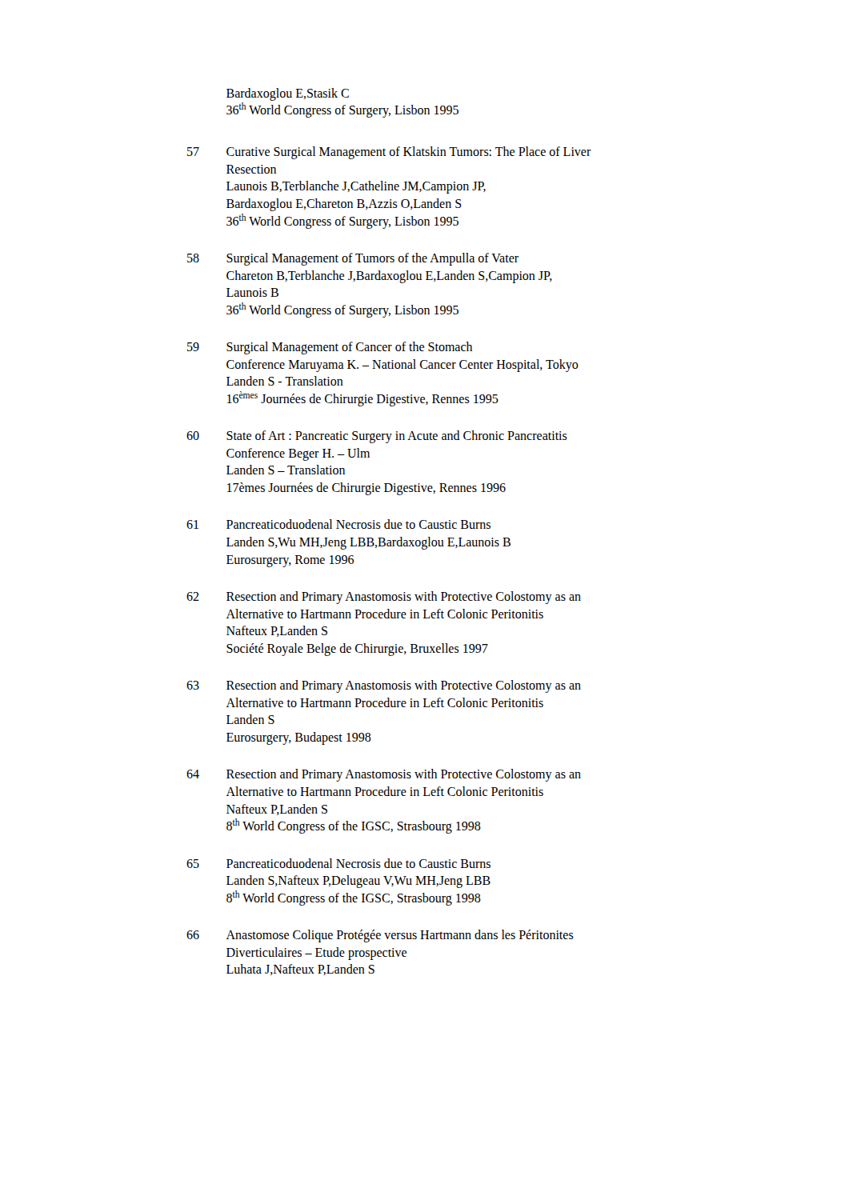Bardaxoglou E,Stasik C
36th World Congress of Surgery, Lisbon 1995
57
Curative Surgical Management of Klatskin Tumors: The Place of Liver
Resection
Launois B,Terblanche J,Catheline JM,Campion JP,
Bardaxoglou E,Chareton B,Azzis O,Landen S
36th World Congress of Surgery, Lisbon 1995
58
Surgical Management of Tumors of the Ampulla of Vater
Chareton B,Terblanche J,Bardaxoglou E,Landen S,Campion JP,
Launois B
36th World Congress of Surgery, Lisbon 1995
59
Surgical Management of Cancer of the Stomach
Conference Maruyama K. – National Cancer Center Hospital, Tokyo
Landen S - Translation
16èmes Journées de Chirurgie Digestive, Rennes 1995
60
State of Art : Pancreatic Surgery in Acute and Chronic Pancreatitis
Conference Beger H. – Ulm
Landen S – Translation
17èmes Journées de Chirurgie Digestive, Rennes 1996
61
Pancreaticoduodenal Necrosis due to Caustic Burns
Landen S,Wu MH,Jeng LBB,Bardaxoglou E,Launois B
Eurosurgery, Rome 1996
62
Resection and Primary Anastomosis with Protective Colostomy as an
Alternative to Hartmann Procedure in Left Colonic Peritonitis
Nafteux P,Landen S
Société Royale Belge de Chirurgie, Bruxelles 1997
63
Resection and Primary Anastomosis with Protective Colostomy as an
Alternative to Hartmann Procedure in Left Colonic Peritonitis
Landen S
Eurosurgery, Budapest 1998
64
Resection and Primary Anastomosis with Protective Colostomy as an
Alternative to Hartmann Procedure in Left Colonic Peritonitis
Nafteux P,Landen S
8th World Congress of the IGSC, Strasbourg 1998
65
Pancreaticoduodenal Necrosis due to Caustic Burns
Landen S,Nafteux P,Delugeau V,Wu MH,Jeng LBB
8th World Congress of the IGSC, Strasbourg 1998
66
Anastomose Colique Protégée versus Hartmann dans les Péritonites
Diverticulaires – Etude prospective
Luhata J,Nafteux P,Landen S